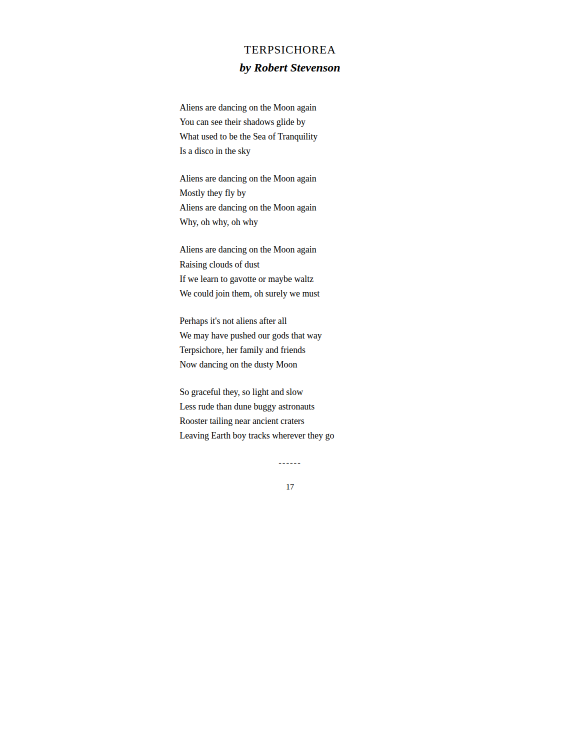TERPSICHOREA
by Robert Stevenson
Aliens are dancing on the Moon again
You can see their shadows glide by
What used to be the Sea of Tranquility
Is a disco in the sky
Aliens are dancing on the Moon again
Mostly they fly by
Aliens are dancing on the Moon again
Why, oh why, oh why
Aliens are dancing on the Moon again
Raising clouds of dust
If we learn to gavotte or maybe waltz
We could join them, oh surely we must
Perhaps it's not aliens after all
We may have pushed our gods that way
Terpsichore, her family and friends
Now dancing on the dusty Moon
So graceful they, so light and slow
Less rude than dune buggy astronauts
Rooster tailing near ancient craters
Leaving Earth boy tracks wherever they go
------
17